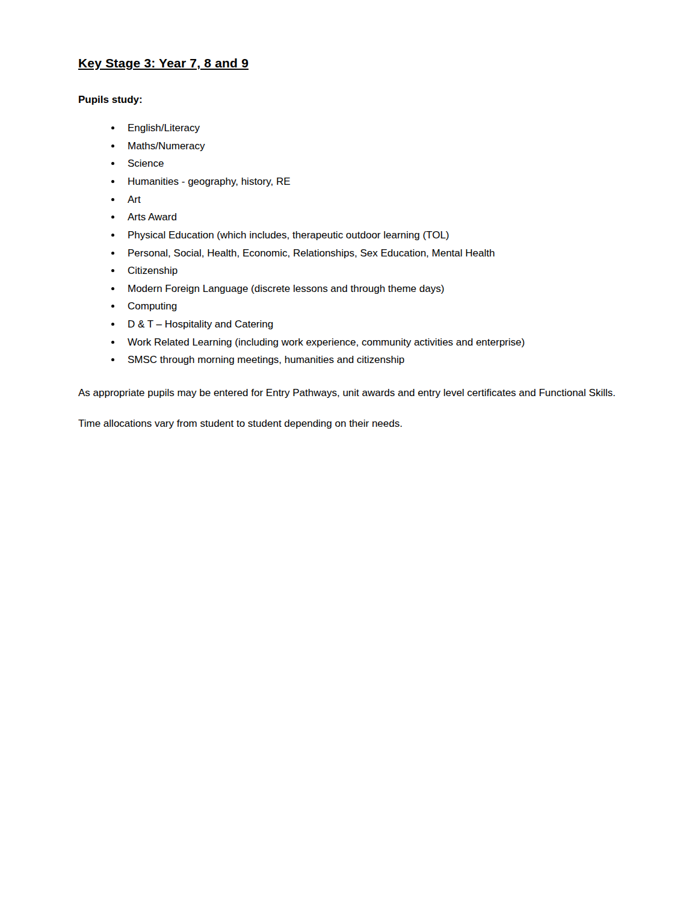Key Stage 3: Year 7, 8 and 9
Pupils study:
English/Literacy
Maths/Numeracy
Science
Humanities - geography, history, RE
Art
Arts Award
Physical Education (which includes, therapeutic outdoor learning (TOL)
Personal, Social, Health, Economic, Relationships, Sex Education, Mental Health
Citizenship
Modern Foreign Language (discrete lessons and through theme days)
Computing
D & T – Hospitality and Catering
Work Related Learning (including work experience, community activities and enterprise)
SMSC through morning meetings, humanities and citizenship
As appropriate pupils may be entered for Entry Pathways, unit awards and entry level certificates and Functional Skills.
Time allocations vary from student to student depending on their needs.